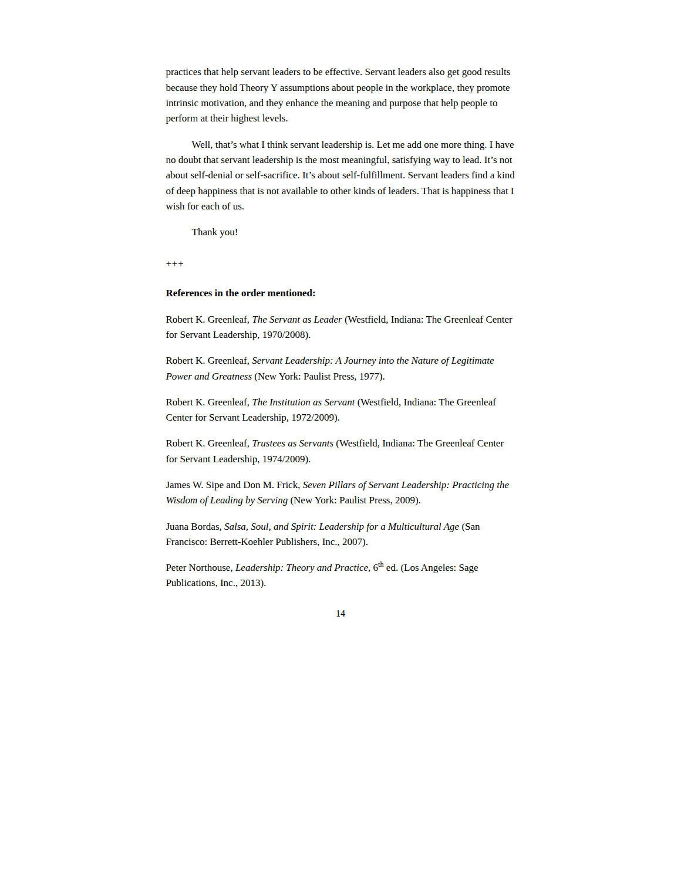practices that help servant leaders to be effective. Servant leaders also get good results because they hold Theory Y assumptions about people in the workplace, they promote intrinsic motivation, and they enhance the meaning and purpose that help people to perform at their highest levels.
Well, that’s what I think servant leadership is. Let me add one more thing. I have no doubt that servant leadership is the most meaningful, satisfying way to lead. It’s not about self-denial or self-sacrifice. It’s about self-fulfillment. Servant leaders find a kind of deep happiness that is not available to other kinds of leaders. That is happiness that I wish for each of us.
Thank you!
+++
References in the order mentioned:
Robert K. Greenleaf, The Servant as Leader (Westfield, Indiana: The Greenleaf Center for Servant Leadership, 1970/2008).
Robert K. Greenleaf, Servant Leadership: A Journey into the Nature of Legitimate Power and Greatness (New York: Paulist Press, 1977).
Robert K. Greenleaf, The Institution as Servant (Westfield, Indiana: The Greenleaf Center for Servant Leadership, 1972/2009).
Robert K. Greenleaf, Trustees as Servants (Westfield, Indiana: The Greenleaf Center for Servant Leadership, 1974/2009).
James W. Sipe and Don M. Frick, Seven Pillars of Servant Leadership: Practicing the Wisdom of Leading by Serving (New York: Paulist Press, 2009).
Juana Bordas, Salsa, Soul, and Spirit: Leadership for a Multicultural Age (San Francisco: Berrett-Koehler Publishers, Inc., 2007).
Peter Northouse, Leadership: Theory and Practice, 6th ed. (Los Angeles: Sage Publications, Inc., 2013).
14